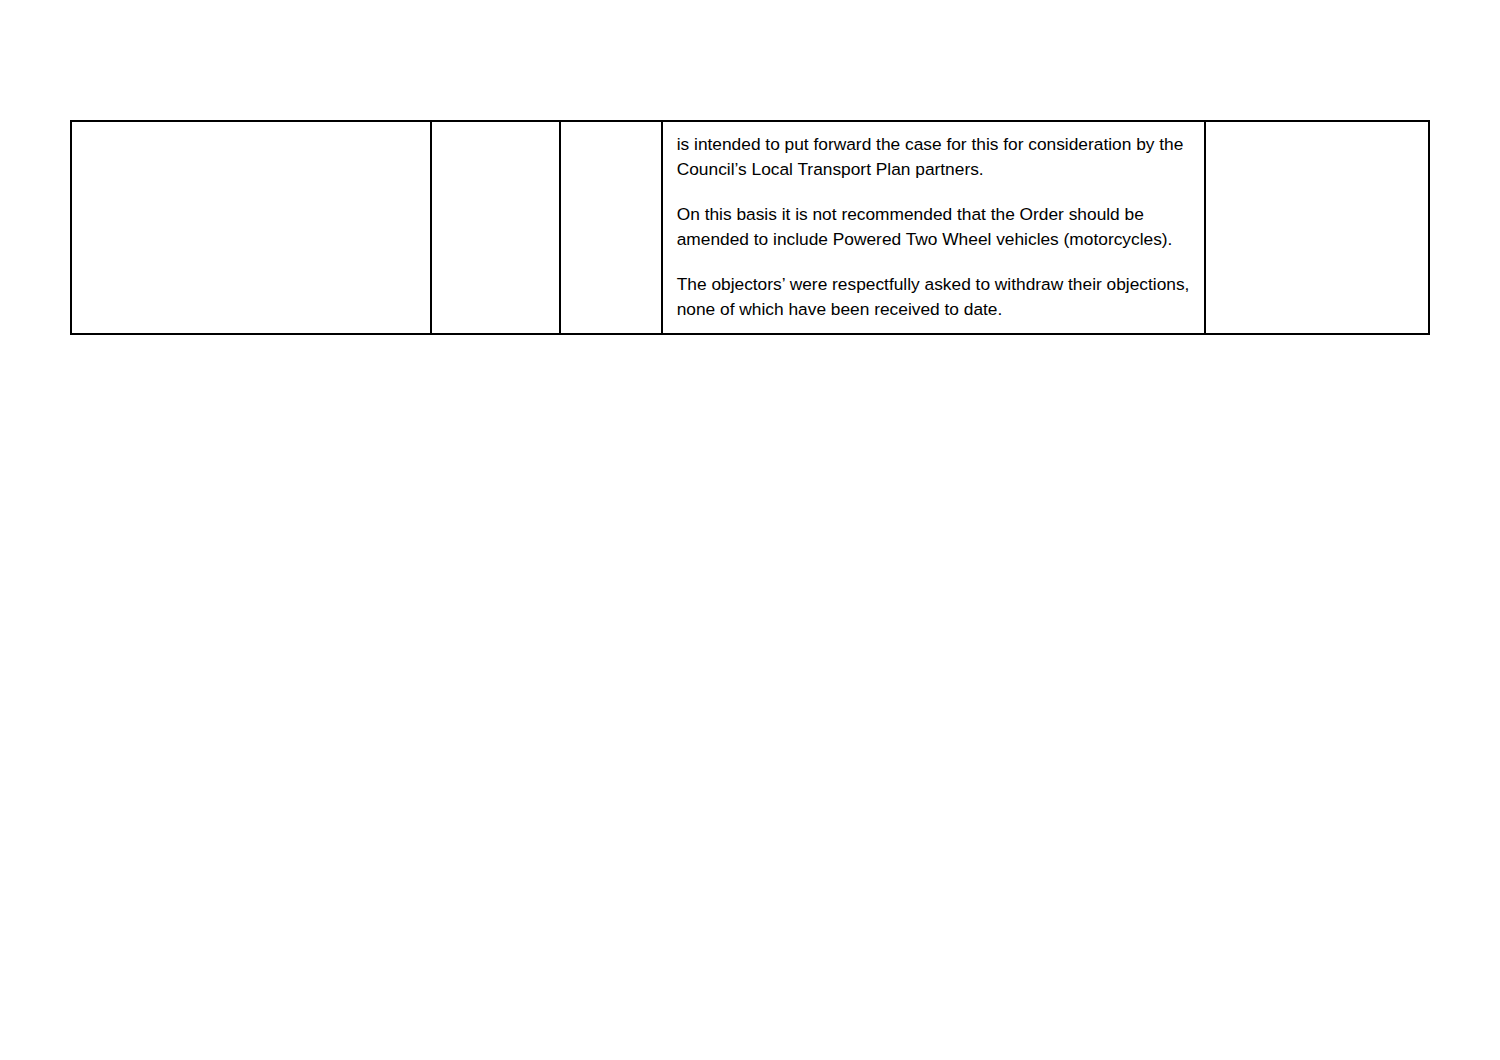| | | | is intended to put forward the case for this for consideration by the Council’s Local Transport Plan partners. On this basis it is not recommended that the Order should be amended to include Powered Two Wheel vehicles (motorcycles). The objectors’ were respectfully asked to withdraw their objections, none of which have been received to date. | |